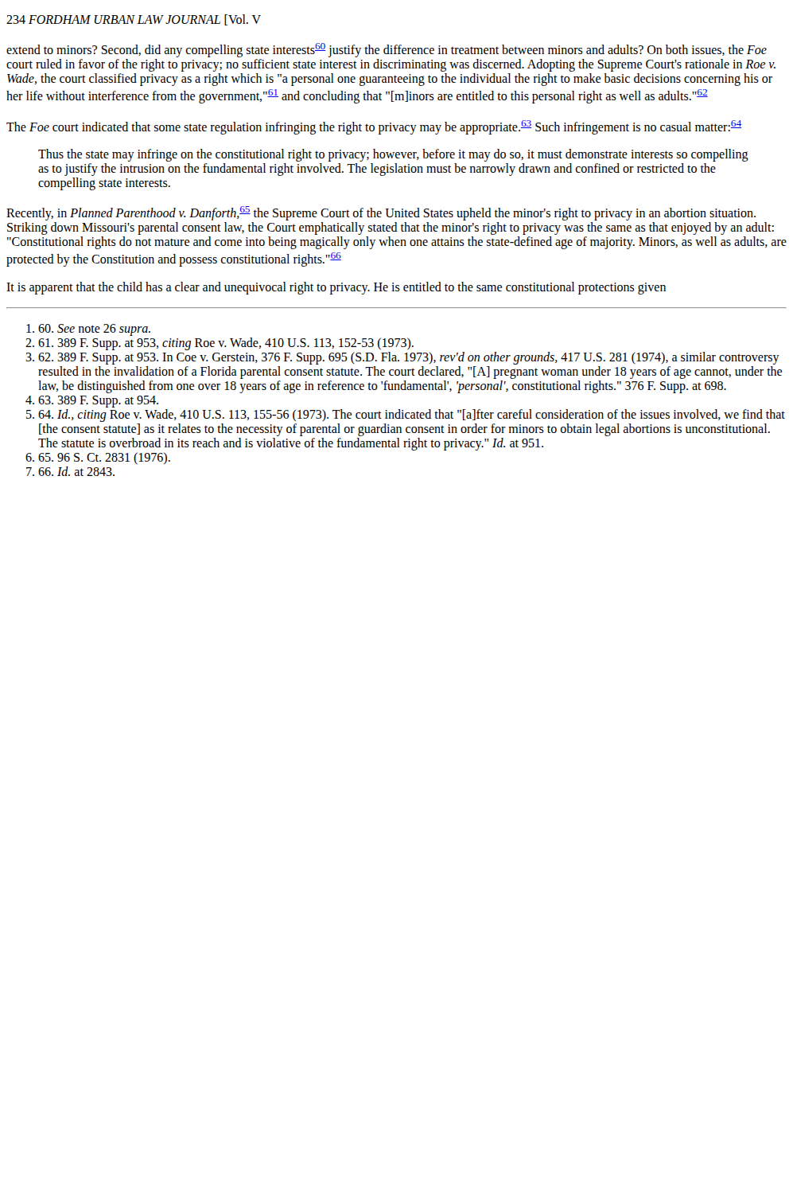234 FORDHAM URBAN LAW JOURNAL [Vol. V
extend to minors? Second, did any compelling state interests60 justify the difference in treatment between minors and adults? On both issues, the Foe court ruled in favor of the right to privacy; no sufficient state interest in discriminating was discerned. Adopting the Supreme Court's rationale in Roe v. Wade, the court classified privacy as a right which is "a personal one guaranteeing to the individual the right to make basic decisions concerning his or her life without interference from the government,"61 and concluding that "[m]inors are entitled to this personal right as well as adults."62
The Foe court indicated that some state regulation infringing the right to privacy may be appropriate.63 Such infringement is no casual matter:64
Thus the state may infringe on the constitutional right to privacy; however, before it may do so, it must demonstrate interests so compelling as to justify the intrusion on the fundamental right involved. The legislation must be narrowly drawn and confined or restricted to the compelling state interests.
Recently, in Planned Parenthood v. Danforth,65 the Supreme Court of the United States upheld the minor's right to privacy in an abortion situation. Striking down Missouri's parental consent law, the Court emphatically stated that the minor's right to privacy was the same as that enjoyed by an adult: "Constitutional rights do not mature and come into being magically only when one attains the state-defined age of majority. Minors, as well as adults, are protected by the Constitution and possess constitutional rights."66
It is apparent that the child has a clear and unequivocal right to privacy. He is entitled to the same constitutional protections given
60. See note 26 supra.
61. 389 F. Supp. at 953, citing Roe v. Wade, 410 U.S. 113, 152-53 (1973).
62. 389 F. Supp. at 953. In Coe v. Gerstein, 376 F. Supp. 695 (S.D. Fla. 1973), rev'd on other grounds, 417 U.S. 281 (1974), a similar controversy resulted in the invalidation of a Florida parental consent statute. The court declared, "[A] pregnant woman under 18 years of age cannot, under the law, be distinguished from one over 18 years of age in reference to 'fundamental', 'personal', constitutional rights." 376 F. Supp. at 698.
63. 389 F. Supp. at 954.
64. Id., citing Roe v. Wade, 410 U.S. 113, 155-56 (1973). The court indicated that "[a]fter careful consideration of the issues involved, we find that [the consent statute] as it relates to the necessity of parental or guardian consent in order for minors to obtain legal abortions is unconstitutional. The statute is overbroad in its reach and is violative of the fundamental right to privacy." Id. at 951.
65. 96 S. Ct. 2831 (1976).
66. Id. at 2843.